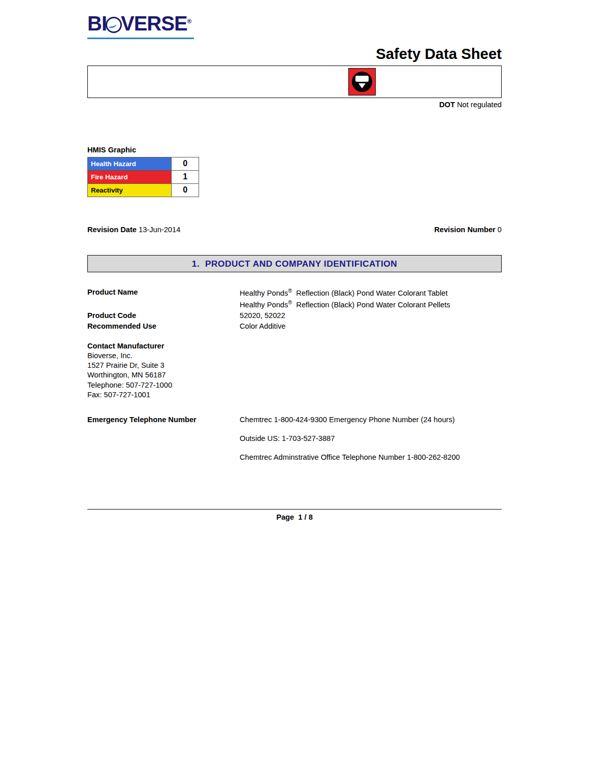BI VERSE®
Safety Data Sheet
DOT Not regulated
HMIS Graphic
| Health Hazard | 0 |
| Fire Hazard | 1 |
| Reactivity | 0 |
Revision Date 13-Jun-2014
Revision Number 0
1. PRODUCT AND COMPANY IDENTIFICATION
| Product Name | Healthy Ponds ® Reflection (Black) Pond Water Colorant Tablet |
| | Healthy Ponds ® Reflection (Black) Pond Water Colorant Pellets |
| Product Code | 52020, 52022 |
| Recommended Use | Color Additive |
Contact Manufacturer
Bioverse, Inc.
1527 Prairie Dr, Suite 3
Worthington, MN 56187
Telephone: 507-727-1000
Fax: 507-727-1001
| Emergency Telephone Number | Chemtrec 1-800-424-9300 Emergency Phone Number (24 hours) Outside US: 1-703-527-3887 Chemtrec Adminstrative Office Telephone Number 1-800-262-8200 |
Page 1 / 8